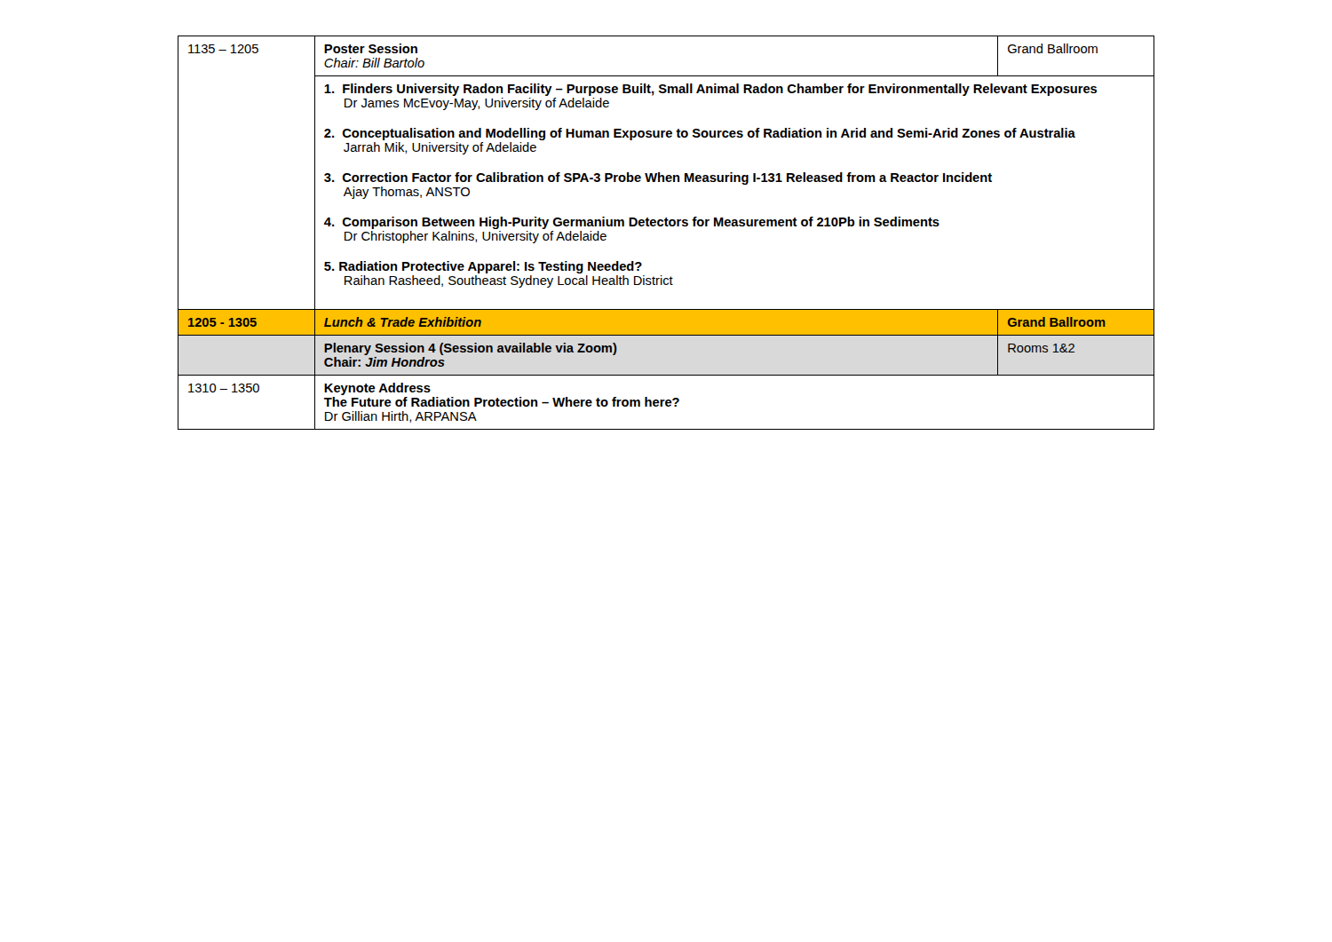| 1135 – 1205 | Poster Session Chair: Bill Bartolo | Grand Ballroom |
| 1. Flinders University Radon Facility – Purpose Built, Small Animal Radon Chamber for Environmentally Relevant Exposures Dr James McEvoy-May, University of Adelaide 2. Conceptualisation and Modelling of Human Exposure to Sources of Radiation in Arid and Semi-Arid Zones of Australia Jarrah Mik, University of Adelaide 3. Correction Factor for Calibration of SPA-3 Probe When Measuring I-131 Released from a Reactor Incident Ajay Thomas, ANSTO 4. Comparison Between High-Purity Germanium Detectors for Measurement of 210Pb in Sediments Dr Christopher Kalnins, University of Adelaide 5. Radiation Protective Apparel: Is Testing Needed? Raihan Rasheed, Southeast Sydney Local Health District |
| 1205 - 1305 | Lunch & Trade Exhibition | Grand Ballroom |
| | Plenary Session 4 (Session available via Zoom) Chair: Jim Hondros | Rooms 1&2 |
| 1310 – 1350 | Keynote Address The Future of Radiation Protection – Where to from here? Dr Gillian Hirth, ARPANSA |